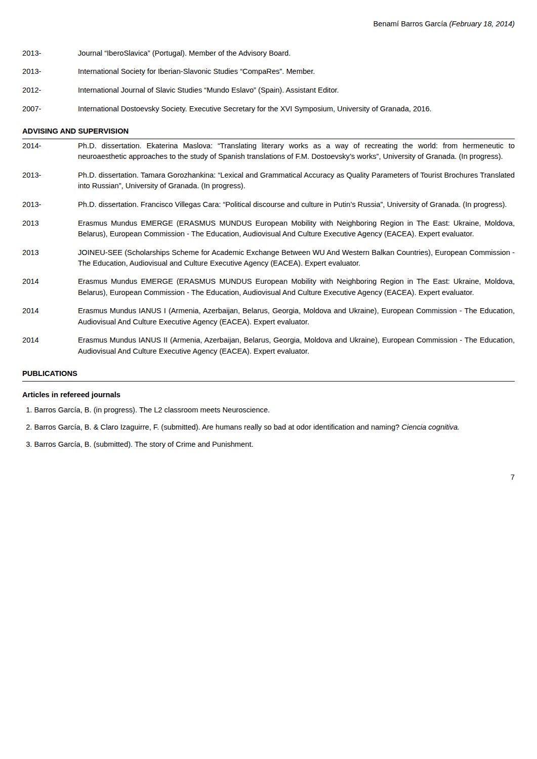Benamí Barros García (February 18, 2014)
2013-
Journal “IberoSlavica” (Portugal). Member of the Advisory Board.
2013-
International Society for Iberian-Slavonic Studies “CompaRes”. Member.
2012-
International Journal of Slavic Studies “Mundo Eslavo” (Spain). Assistant Editor.
2007-
International Dostoevsky Society. Executive Secretary for the XVI Symposium, University of Granada, 2016.
Advising and Supervision
2014-
Ph.D. dissertation. Ekaterina Maslova: “Translating literary works as a way of recreating the world: from hermeneutic to neuroaesthetic approaches to the study of Spanish translations of F.M. Dostoevsky’s works”, University of Granada. (In progress).
2013-
Ph.D. dissertation. Tamara Gorozhankina: “Lexical and Grammatical Accuracy as Quality Parameters of Tourist Brochures Translated into Russian”, University of Granada. (In progress).
2013-
Ph.D. dissertation. Francisco Villegas Cara: “Political discourse and culture in Putin’s Russia”, University of Granada. (In progress).
2013
Erasmus Mundus EMERGE (ERASMUS MUNDUS European Mobility with Neighboring Region in The East: Ukraine, Moldova, Belarus), European Commission - The Education, Audiovisual And Culture Executive Agency (EACEA). Expert evaluator.
2013
JOINEU-SEE (Scholarships Scheme for Academic Exchange Between WU And Western Balkan Countries), European Commission - The Education, Audiovisual and Culture Executive Agency (EACEA). Expert evaluator.
2014
Erasmus Mundus EMERGE (ERASMUS MUNDUS European Mobility with Neighboring Region in The East: Ukraine, Moldova, Belarus), European Commission - The Education, Audiovisual And Culture Executive Agency (EACEA). Expert evaluator.
2014
Erasmus Mundus IANUS I (Armenia, Azerbaijan, Belarus, Georgia, Moldova and Ukraine), European Commission - The Education, Audiovisual And Culture Executive Agency (EACEA). Expert evaluator.
2014
Erasmus Mundus IANUS II (Armenia, Azerbaijan, Belarus, Georgia, Moldova and Ukraine), European Commission - The Education, Audiovisual And Culture Executive Agency (EACEA). Expert evaluator.
Publications
Articles in refereed journals
Barros García, B. (in progress). The L2 classroom meets Neuroscience.
Barros García, B. & Claro Izaguirre, F. (submitted). Are humans really so bad at odor identification and naming? Ciencia cognitiva.
Barros García, B. (submitted). The story of Crime and Punishment.
7